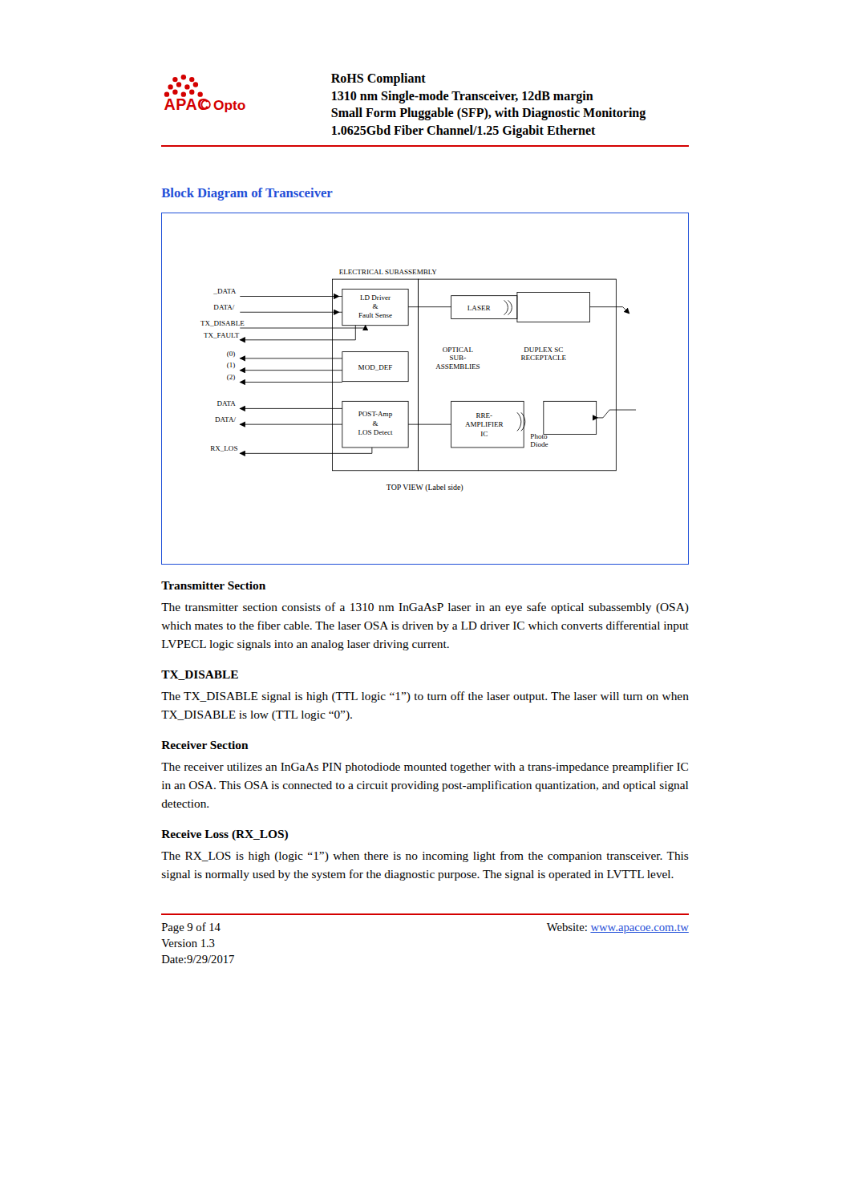APAC Opto
RoHS Compliant
1310 nm Single-mode Transceiver, 12dB margin
Small Form Pluggable (SFP), with Diagnostic Monitoring
1.0625Gbd Fiber Channel/1.25 Gigabit Ethernet
Block Diagram of Transceiver
ELECTRICAL SUBASSEMBLY LD Driver & Fault Sense LASER MOD_DEF POST-Amp & LOS Detect RRE- AMPLIFIER IC Photo Diode OPTICAL SUB- ASSEMBLIES DUPLEX SC RECEPTACLE _DATA DATA/ TX_DISABLE TX_FAULT (0) (1) (2) DATA DATA/ RX_LOS TOP VIEW (Label side)
Transmitter Section
The transmitter section consists of a 1310 nm InGaAsP laser in an eye safe optical subassembly (OSA) which mates to the fiber cable. The laser OSA is driven by a LD driver IC which converts differential input LVPECL logic signals into an analog laser driving current.
TX_DISABLE
The TX_DISABLE signal is high (TTL logic “1”) to turn off the laser output. The laser will turn on when TX_DISABLE is low (TTL logic “0”).
Receiver Section
The receiver utilizes an InGaAs PIN photodiode mounted together with a trans-impedance preamplifier IC in an OSA. This OSA is connected to a circuit providing post-amplification quantization, and optical signal detection.
Receive Loss (RX_LOS)
The RX_LOS is high (logic “1”) when there is no incoming light from the companion transceiver. This signal is normally used by the system for the diagnostic purpose. The signal is operated in LVTTL level.
Page 9 of 14
Version 1.3
Date:9/29/2017
Website: www.apacoe.com.tw